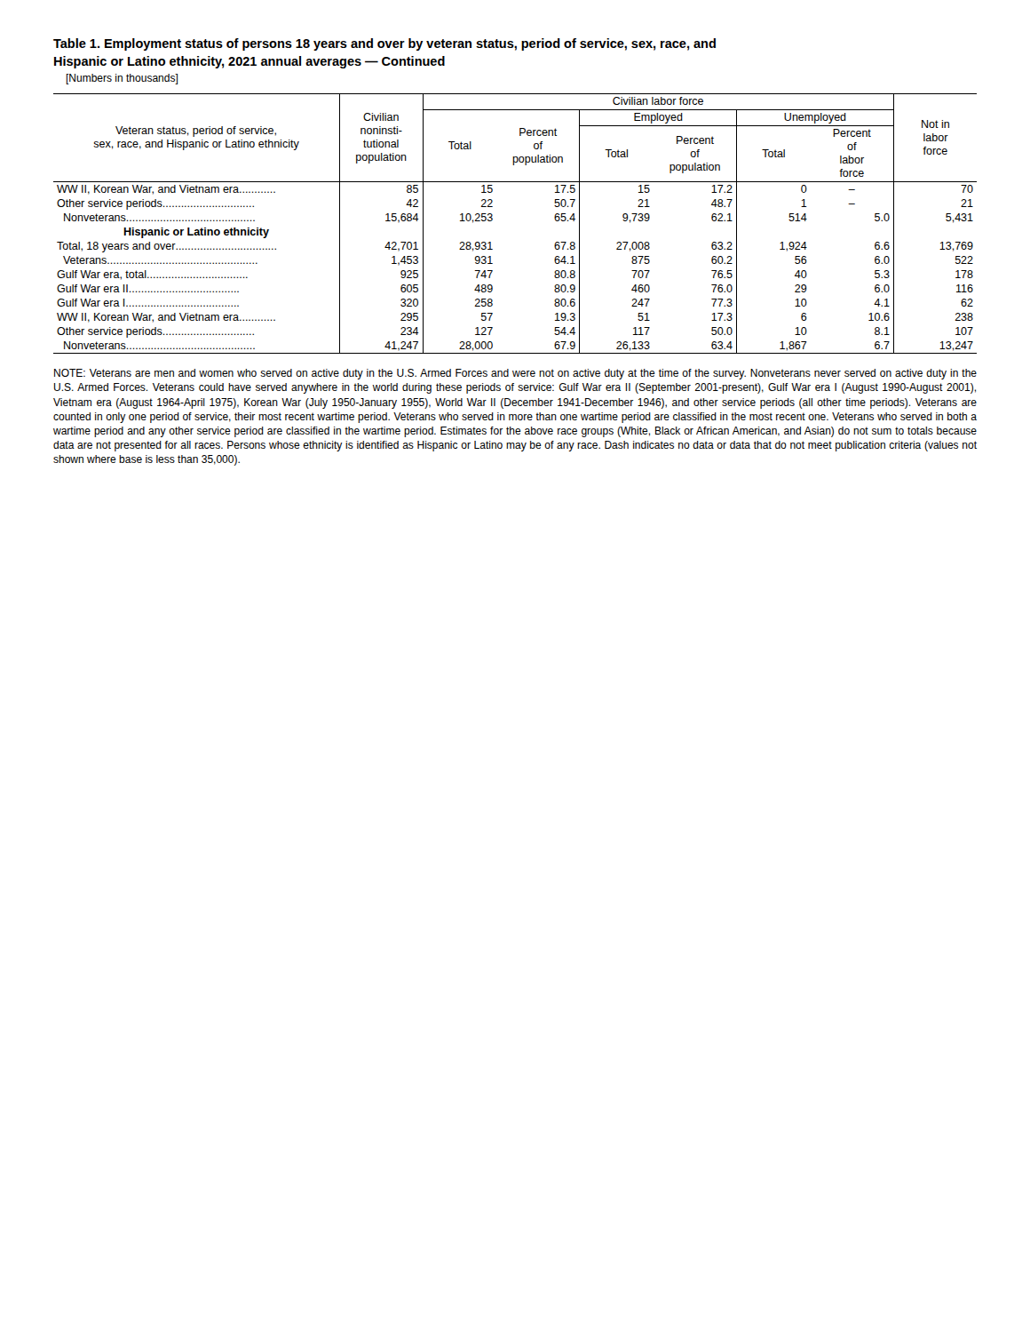Table 1. Employment status of persons 18 years and over by veteran status, period of service, sex, race, and
Hispanic or Latino ethnicity, 2021 annual averages — Continued
[Numbers in thousands]
| Veteran status, period of service, sex, race, and Hispanic or Latino ethnicity | Civilian noninsti- tutional population | Civilian labor force | Not in labor force |
| --- | --- | --- | --- |
| Total | Percent of population | Employed | Unemployed |
| Total | Percent of population | Total | Percent of labor force |
| WW II, Korean War, and Vietnam era ............ | 85 | 15 | 17.5 | 15 | 17.2 | 0 | – | 70 |
| Other service periods .............................. | 42 | 22 | 50.7 | 21 | 48.7 | 1 | – | 21 |
| Nonveterans .......................................... | 15,684 | 10,253 | 65.4 | 9,739 | 62.1 | 514 | 5.0 | 5,431 |
| Hispanic or Latino ethnicity | | | | | | | | |
| Total, 18 years and over ................................. | 42,701 | 28,931 | 67.8 | 27,008 | 63.2 | 1,924 | 6.6 | 13,769 |
| Veterans ................................................. | 1,453 | 931 | 64.1 | 875 | 60.2 | 56 | 6.0 | 522 |
| Gulf War era, total ................................. | 925 | 747 | 80.8 | 707 | 76.5 | 40 | 5.3 | 178 |
| Gulf War era II .................................... | 605 | 489 | 80.9 | 460 | 76.0 | 29 | 6.0 | 116 |
| Gulf War era I ..................................... | 320 | 258 | 80.6 | 247 | 77.3 | 10 | 4.1 | 62 |
| WW II, Korean War, and Vietnam era ............ | 295 | 57 | 19.3 | 51 | 17.3 | 6 | 10.6 | 238 |
| Other service periods .............................. | 234 | 127 | 54.4 | 117 | 50.0 | 10 | 8.1 | 107 |
| Nonveterans .......................................... | 41,247 | 28,000 | 67.9 | 26,133 | 63.4 | 1,867 | 6.7 | 13,247 |
NOTE: Veterans are men and women who served on active duty in the U.S. Armed Forces and were not on active duty at the time of the survey. Nonveterans never served on active duty in the U.S. Armed Forces. Veterans could have served anywhere in the world during these periods of service: Gulf War era II (September 2001-present), Gulf War era I (August 1990-August 2001), Vietnam era (August 1964-April 1975), Korean War (July 1950-January 1955), World War II (December 1941-December 1946), and other service periods (all other time periods). Veterans are counted in only one period of service, their most recent wartime period. Veterans who served in more than one wartime period are classified in the most recent one. Veterans who served in both a wartime period and any other service period are classified in the wartime period. Estimates for the above race groups (White, Black or African American, and Asian) do not sum to totals because data are not presented for all races. Persons whose ethnicity is identified as Hispanic or Latino may be of any race. Dash indicates no data or data that do not meet publication criteria (values not shown where base is less than 35,000).